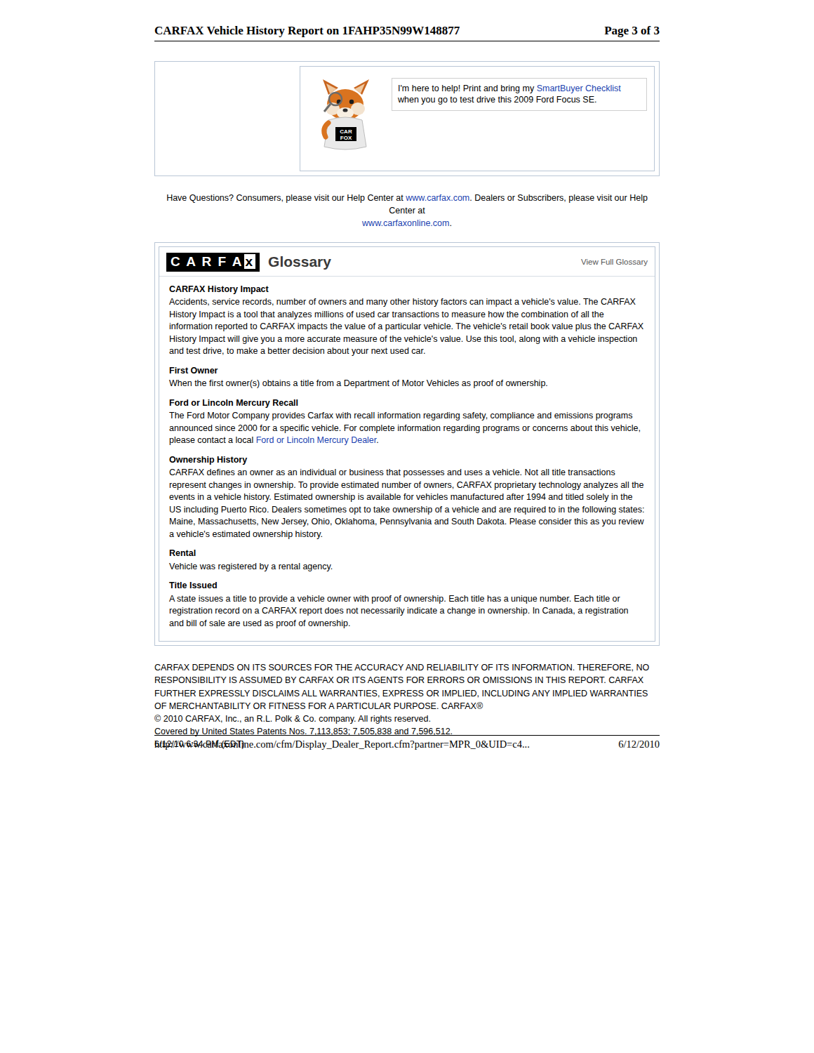CARFAX Vehicle History Report on 1FAHP35N99W148877
Page 3 of 3
CAR FOX
I'm here to help! Print and bring my SmartBuyer Checklist when you go to test drive this 2009 Ford Focus SE.
Have Questions? Consumers, please visit our Help Center at www.carfax.com. Dealers or Subscribers, please visit our Help Center at
www.carfaxonline.com.
C A R F Ax Glossary
View Full Glossary
CARFAX History Impact
Accidents, service records, number of owners and many other history factors can impact a vehicle's value. The CARFAX History Impact is a tool that analyzes millions of used car transactions to measure how the combination of all the information reported to CARFAX impacts the value of a particular vehicle. The vehicle's retail book value plus the CARFAX History Impact will give you a more accurate measure of the vehicle's value. Use this tool, along with a vehicle inspection and test drive, to make a better decision about your next used car.
First Owner
When the first owner(s) obtains a title from a Department of Motor Vehicles as proof of ownership.
Ford or Lincoln Mercury Recall
The Ford Motor Company provides Carfax with recall information regarding safety, compliance and emissions programs announced since 2000 for a specific vehicle. For complete information regarding programs or concerns about this vehicle, please contact a local Ford or Lincoln Mercury Dealer.
Ownership History
CARFAX defines an owner as an individual or business that possesses and uses a vehicle. Not all title transactions represent changes in ownership. To provide estimated number of owners, CARFAX proprietary technology analyzes all the events in a vehicle history. Estimated ownership is available for vehicles manufactured after 1994 and titled solely in the US including Puerto Rico. Dealers sometimes opt to take ownership of a vehicle and are required to in the following states: Maine, Massachusetts, New Jersey, Ohio, Oklahoma, Pennsylvania and South Dakota. Please consider this as you review a vehicle's estimated ownership history.
Rental
Vehicle was registered by a rental agency.
Title Issued
A state issues a title to provide a vehicle owner with proof of ownership. Each title has a unique number. Each title or registration record on a CARFAX report does not necessarily indicate a change in ownership. In Canada, a registration and bill of sale are used as proof of ownership.
CARFAX DEPENDS ON ITS SOURCES FOR THE ACCURACY AND RELIABILITY OF ITS INFORMATION. THEREFORE, NO RESPONSIBILITY IS ASSUMED BY CARFAX OR ITS AGENTS FOR ERRORS OR OMISSIONS IN THIS REPORT. CARFAX FURTHER EXPRESSLY DISCLAIMS ALL WARRANTIES, EXPRESS OR IMPLIED, INCLUDING ANY IMPLIED WARRANTIES OF MERCHANTABILITY OR FITNESS FOR A PARTICULAR PURPOSE. CARFAX®
© 2010 CARFAX, Inc., an R.L. Polk & Co. company. All rights reserved.
Covered by United States Patents Nos. 7,113,853; 7,505,838 and 7,596,512.
6/12/10 6:34 PM (EDT)
http://www.carfaxonline.com/cfm/Display_Dealer_Report.cfm?partner=MPR_0&UID=c4...
6/12/2010